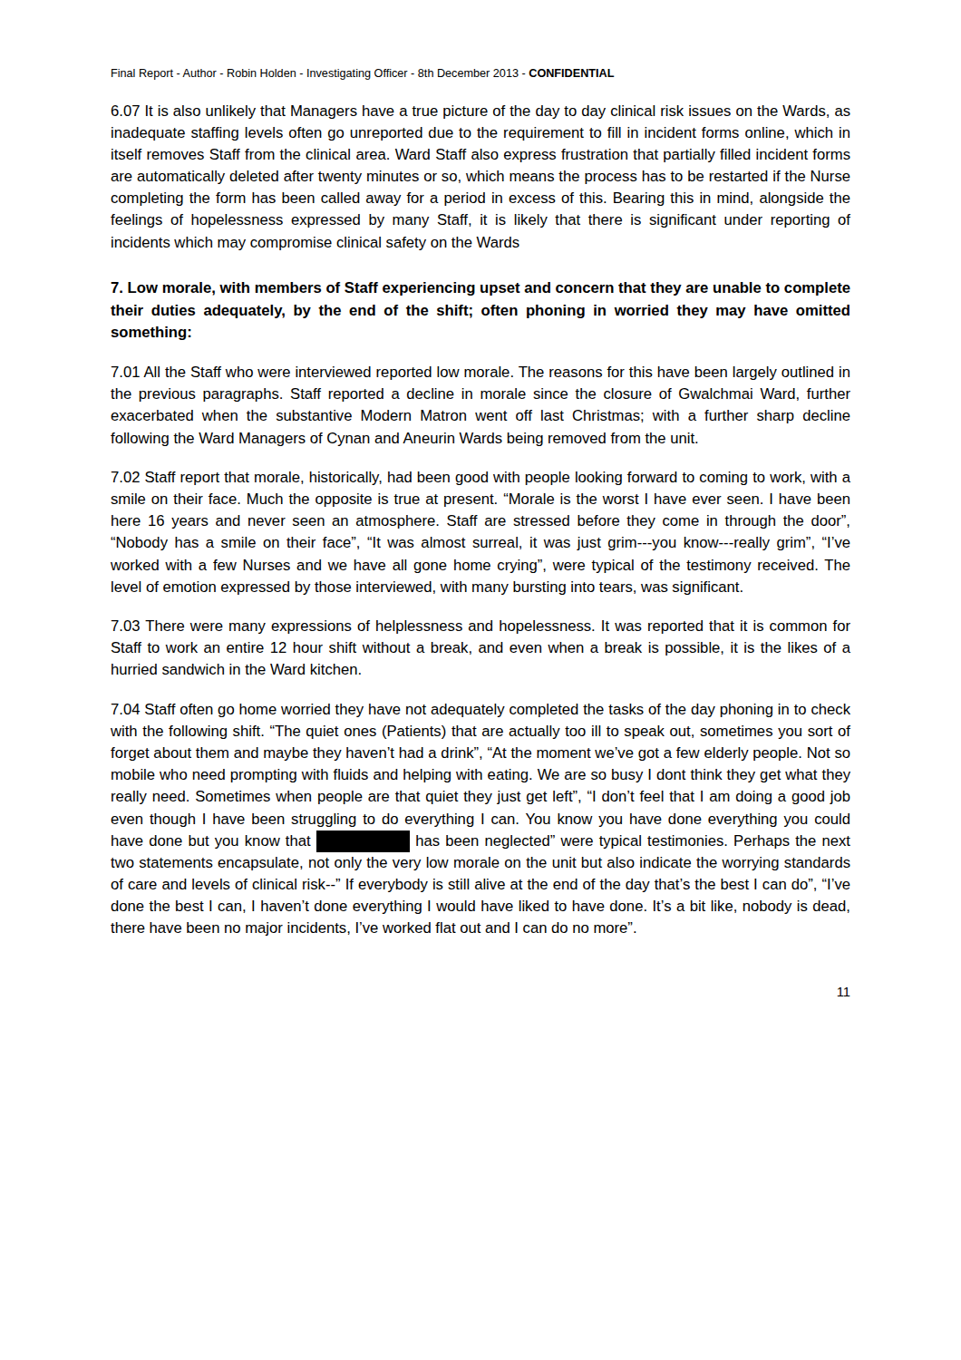Final Report - Author - Robin Holden - Investigating Officer - 8th December 2013 - CONFIDENTIAL
6.07 It is also unlikely that Managers have a true picture of the day to day clinical risk issues on the Wards, as inadequate staffing levels often go unreported due to the requirement to fill in incident forms online, which in itself removes Staff from the clinical area. Ward Staff also express frustration that partially filled incident forms are automatically deleted after twenty minutes or so, which means the process has to be restarted if the Nurse completing the form has been called away for a period in excess of this. Bearing this in mind, alongside the feelings of hopelessness expressed by many Staff, it is likely that there is significant under reporting of incidents which may compromise clinical safety on the Wards
7. Low morale, with members of Staff experiencing upset and concern that they are unable to complete their duties adequately, by the end of the shift; often phoning in worried they may have omitted something:
7.01 All the Staff who were interviewed reported low morale. The reasons for this have been largely outlined in the previous paragraphs. Staff reported a decline in morale since the closure of Gwalchmai Ward, further exacerbated when the substantive Modern Matron went off last Christmas; with a further sharp decline following the Ward Managers of Cynan and Aneurin Wards being removed from the unit.
7.02 Staff report that morale, historically, had been good with people looking forward to coming to work, with a smile on their face. Much the opposite is true at present. “Morale is the worst I have ever seen. I have been here 16 years and never seen an atmosphere. Staff are stressed before they come in through the door”, “Nobody has a smile on their face”, “It was almost surreal, it was just grim---you know---really grim”, “I’ve worked with a few Nurses and we have all gone home crying”, were typical of the testimony received. The level of emotion expressed by those interviewed, with many bursting into tears, was significant.
7.03 There were many expressions of helplessness and hopelessness. It was reported that it is common for Staff to work an entire 12 hour shift without a break, and even when a break is possible, it is the likes of a hurried sandwich in the Ward kitchen.
7.04 Staff often go home worried they have not adequately completed the tasks of the day phoning in to check with the following shift. “The quiet ones (Patients) that are actually too ill to speak out, sometimes you sort of forget about them and maybe they haven’t had a drink”, “At the moment we’ve got a few elderly people. Not so mobile who need prompting with fluids and helping with eating. We are so busy I dont think they get what they really need. Sometimes when people are that quiet they just get left”, “I don’t feel that I am doing a good job even though I have been struggling to do everything I can. You know you have done everything you could have done but you know that has been neglected” were typical testimonies. Perhaps the next two statements encapsulate, not only the very low morale on the unit but also indicate the worrying standards of care and levels of clinical risk--” If everybody is still alive at the end of the day that’s the best I can do”, “I’ve done the best I can, I haven’t done everything I would have liked to have done. It’s a bit like, nobody is dead, there have been no major incidents, I’ve worked flat out and I can do no more”.
11